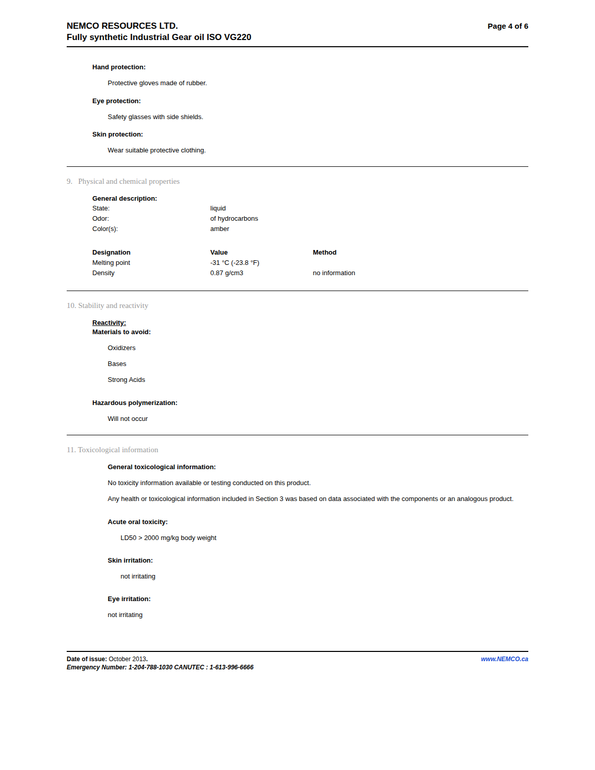NEMCO RESOURCES LTD.
Fully synthetic Industrial Gear oil ISO VG220
Page 4 of 6
Hand protection:
Protective gloves made of rubber.
Eye protection:
Safety glasses with side shields.
Skin protection:
Wear suitable protective clothing.
9. Physical and chemical properties
General description:
| State: | liquid | |
| Odor: | of hydrocarbons | |
| Color(s): | amber | |
| Designation | Value | Method |
| --- | --- | --- |
| Melting point | -31 °C (-23.8 °F) | |
| Density | 0.87 g/cm3 | no information |
10. Stability and reactivity
Reactivity:
Materials to avoid:
Oxidizers
Bases
Strong Acids
Hazardous polymerization:
Will not occur
11. Toxicological information
General toxicological information:
No toxicity information available or testing conducted on this product.
Any health or toxicological information included in Section 3 was based on data associated with the components or an analogous product.
Acute oral toxicity:
LD50 > 2000 mg/kg body weight
Skin irritation:
not irritating
Eye irritation:
not irritating
Date of issue: October 2013.
Emergency Number: 1-204-788-1030 CANUTEC : 1-613-996-6666
www.NEMCO.ca